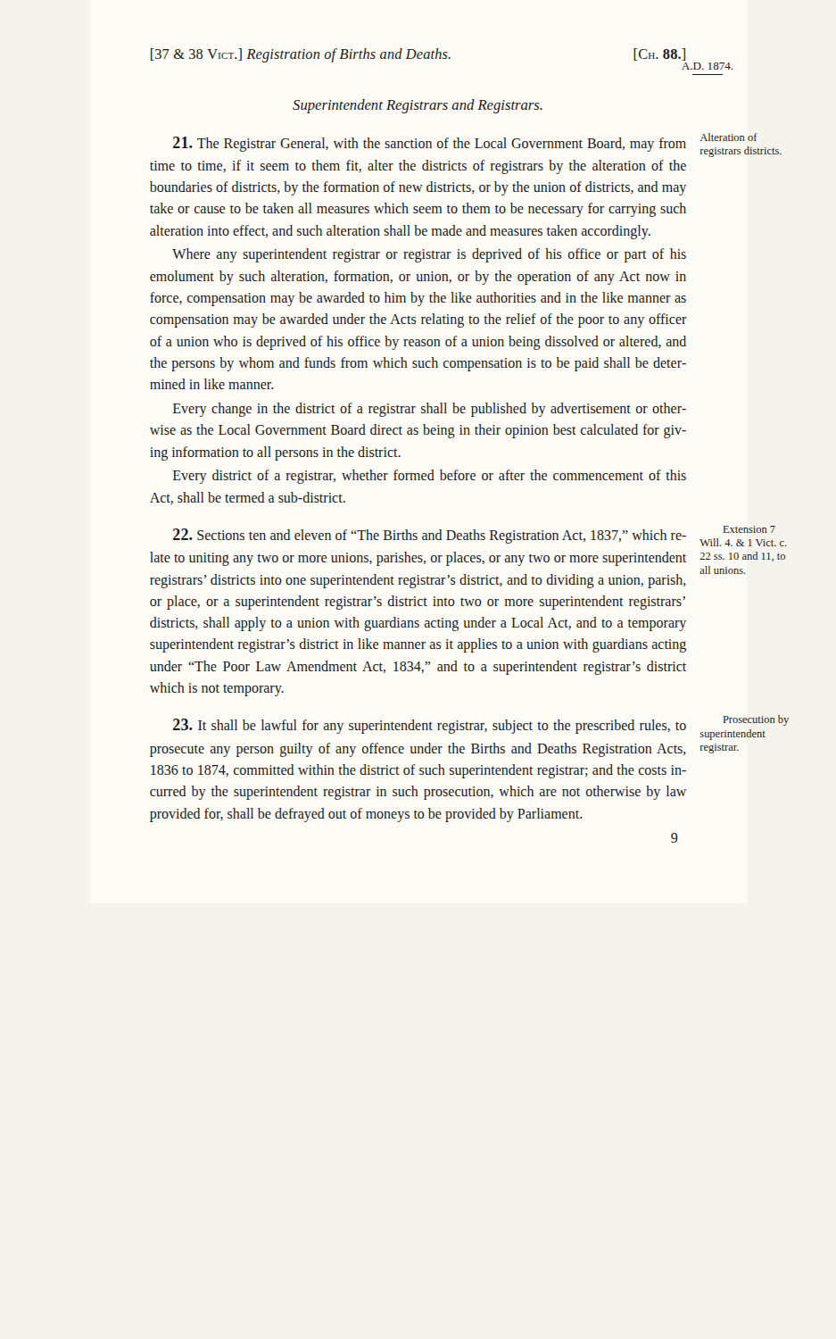[37 & 38 Vict.] Registration of Births and Deaths. [Ch. 88.]
Superintendent Registrars and Registrars.
A.D. 1874.
21. The Registrar General, with the sanction of the Local Government Board, may from time to time, if it seem to them fit, alter the districts of registrars by the alteration of the boundaries of districts, by the formation of new districts, or by the union of districts, and may take or cause to be taken all measures which seem to them to be necessary for carrying such alteration into effect, and such alteration shall be made and measures taken accordingly.
Alteration of registrars districts.
Where any superintendent registrar or registrar is deprived of his office or part of his emolument by such alteration, formation, or union, or by the operation of any Act now in force, compensation may be awarded to him by the like authorities and in the like manner as compensation may be awarded under the Acts relating to the relief of the poor to any officer of a union who is deprived of his office by reason of a union being dissolved or altered, and the persons by whom and funds from which such compensation is to be paid shall be determined in like manner.
Every change in the district of a registrar shall be published by advertisement or otherwise as the Local Government Board direct as being in their opinion best calculated for giving information to all persons in the district.
Every district of a registrar, whether formed before or after the commencement of this Act, shall be termed a sub-district.
22. Sections ten and eleven of “The Births and Deaths Registration Act, 1837,” which relate to uniting any two or more unions, parishes, or places, or any two or more superintendent registrars’ districts into one superintendent registrar’s district, and to dividing a union, parish, or place, or a superintendent registrar’s district into two or more superintendent registrars’ districts, shall apply to a union with guardians acting under a Local Act, and to a temporary superintendent registrar’s district in like manner as it applies to a union with guardians acting under “The Poor Law Amendment Act, 1834,” and to a superintendent registrar’s district which is not temporary. Extension 7 Will. 4. & 1 Vict. c. 22 ss. 10 and 11, to all unions.
23. It shall be lawful for any superintendent registrar, subject to the prescribed rules, to prosecute any person guilty of any offence under the Births and Deaths Registration Acts, 1836 to 1874, committed within the district of such superintendent registrar; and the costs incurred by the superintendent registrar in such prosecution, which are not otherwise by law provided for, shall be defrayed out of moneys to be provided by Parliament. Prosecution by superintendent registrar.
9